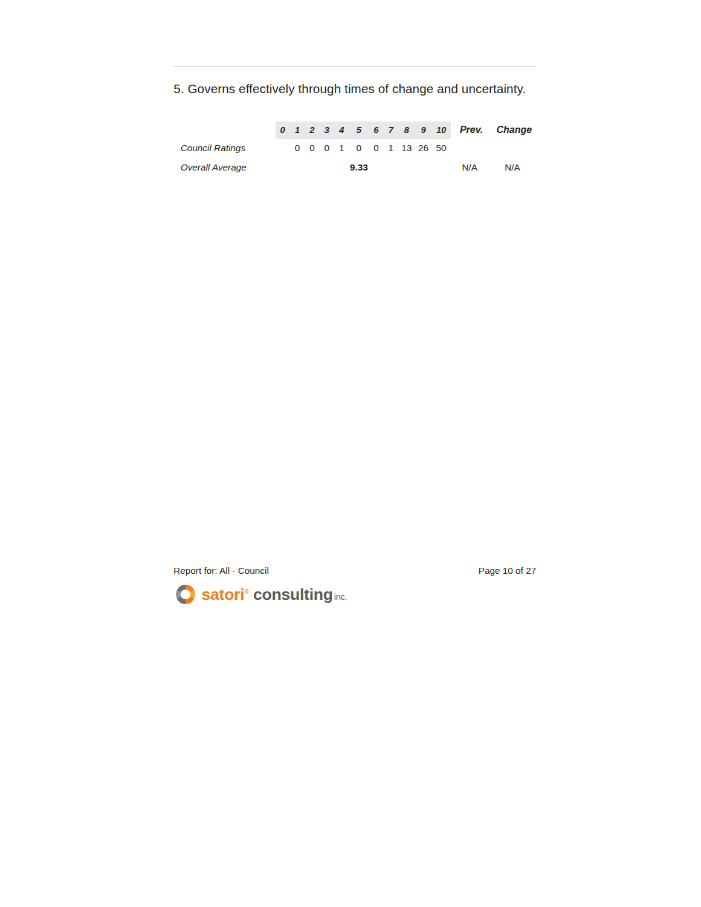5. Governs effectively through times of change and uncertainty.
| | 0 | 1 | 2 | 3 | 4 | 5 | 6 | 7 | 8 | 9 | 10 | Prev. | Change |
| --- | --- | --- | --- | --- | --- | --- | --- | --- | --- | --- | --- | --- | --- |
| Council Ratings | | 0 | 0 | 0 | 1 | 0 | 0 | 1 | 13 | 26 | 50 | | |
| Overall Average | | | | | | 9.33 | | | | | | N/A | N/A |
Report for: All - Council
Page 10 of 27
satori® consulting inc.